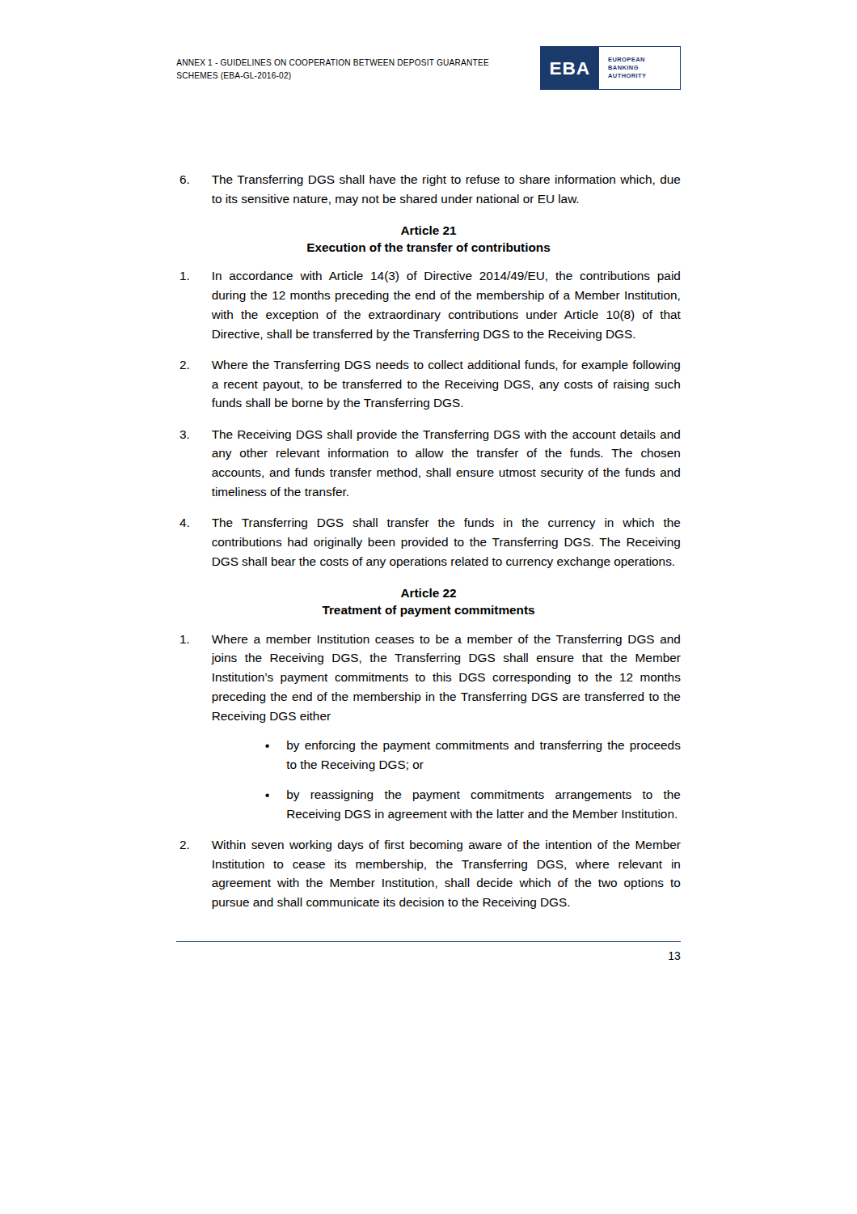Annex 1 - Guidelines on cooperation between deposit guarantee schemes (EBA-GL-2016-02)
EBA
European
Banking
Authority
The Transferring DGS shall have the right to refuse to share information which, due to its sensitive nature, may not be shared under national or EU law.
Article 21Execution of the transfer of contributions
In accordance with Article 14(3) of Directive 2014/49/EU, the contributions paid during the 12 months preceding the end of the membership of a Member Institution, with the exception of the extraordinary contributions under Article 10(8) of that Directive, shall be transferred by the Transferring DGS to the Receiving DGS.
Where the Transferring DGS needs to collect additional funds, for example following a recent payout, to be transferred to the Receiving DGS, any costs of raising such funds shall be borne by the Transferring DGS.
The Receiving DGS shall provide the Transferring DGS with the account details and any other relevant information to allow the transfer of the funds. The chosen accounts, and funds transfer method, shall ensure utmost security of the funds and timeliness of the transfer.
The Transferring DGS shall transfer the funds in the currency in which the contributions had originally been provided to the Transferring DGS. The Receiving DGS shall bear the costs of any operations related to currency exchange operations.
Article 22Treatment of payment commitments
Where a member Institution ceases to be a member of the Transferring DGS and joins the Receiving DGS, the Transferring DGS shall ensure that the Member Institution’s payment commitments to this DGS corresponding to the 12 months preceding the end of the membership in the Transferring DGS are transferred to the Receiving DGS either
by enforcing the payment commitments and transferring the proceeds to the Receiving DGS; or
by reassigning the payment commitments arrangements to the Receiving DGS in agreement with the latter and the Member Institution.
Within seven working days of first becoming aware of the intention of the Member Institution to cease its membership, the Transferring DGS, where relevant in agreement with the Member Institution, shall decide which of the two options to pursue and shall communicate its decision to the Receiving DGS.
13